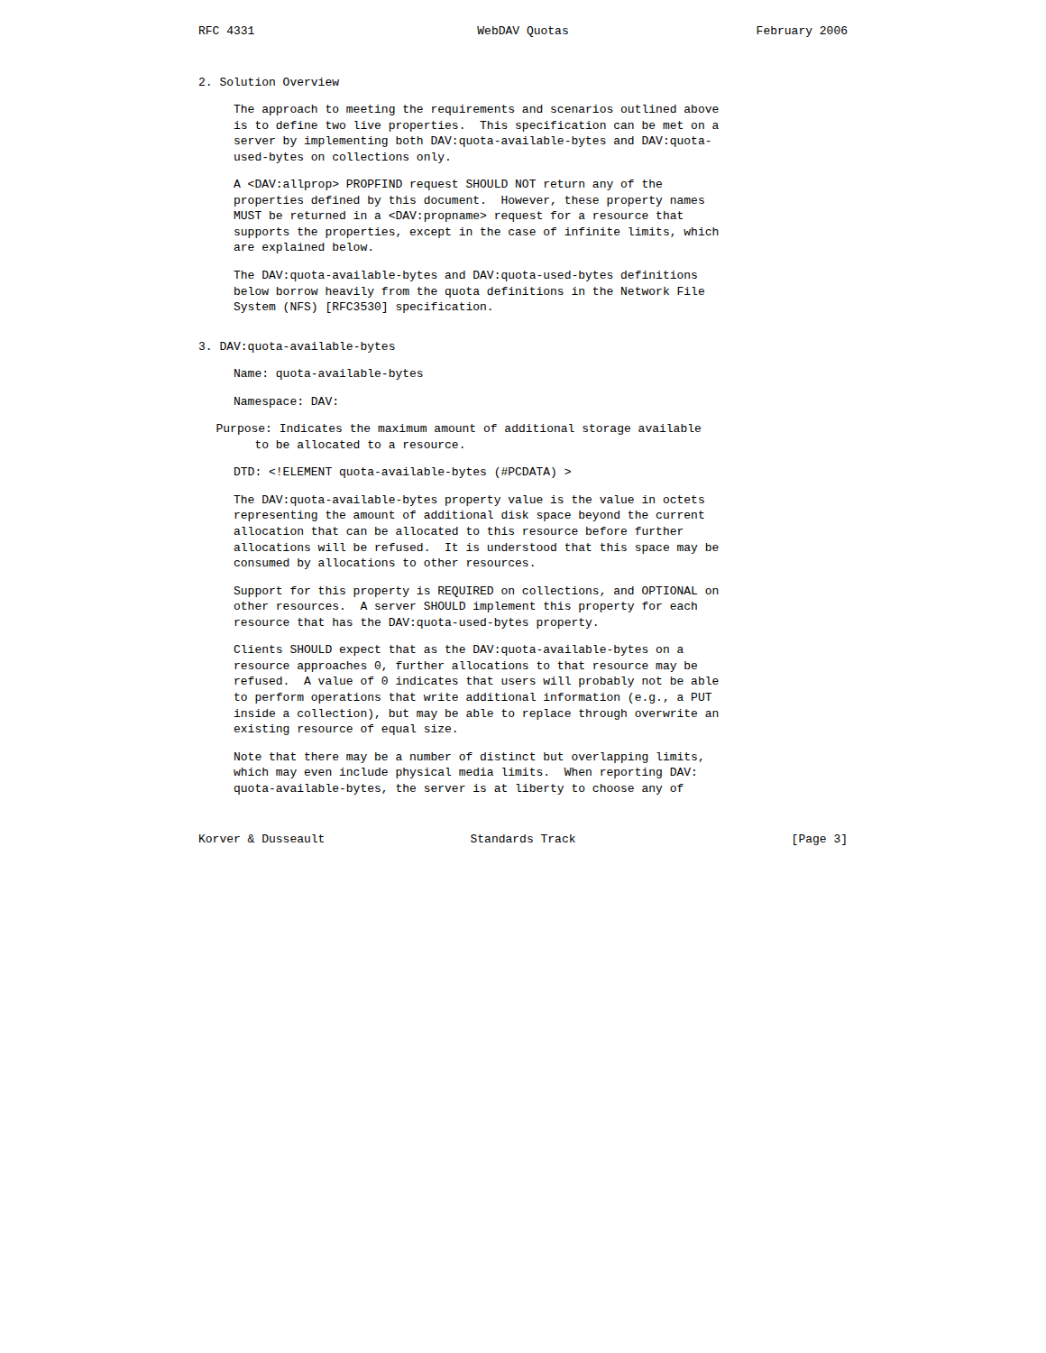RFC 4331 WebDAV Quotas February 2006
2. Solution Overview
The approach to meeting the requirements and scenarios outlined above is to define two live properties. This specification can be met on a server by implementing both DAV:quota-available-bytes and DAV:quota- used-bytes on collections only.
A <DAV:allprop> PROPFIND request SHOULD NOT return any of the properties defined by this document. However, these property names MUST be returned in a <DAV:propname> request for a resource that supports the properties, except in the case of infinite limits, which are explained below.
The DAV:quota-available-bytes and DAV:quota-used-bytes definitions below borrow heavily from the quota definitions in the Network File System (NFS) [RFC3530] specification.
3. DAV:quota-available-bytes
Name: quota-available-bytes
Namespace: DAV:
Purpose: Indicates the maximum amount of additional storage available to be allocated to a resource.
DTD: <!ELEMENT quota-available-bytes (#PCDATA) >
The DAV:quota-available-bytes property value is the value in octets representing the amount of additional disk space beyond the current allocation that can be allocated to this resource before further allocations will be refused. It is understood that this space may be consumed by allocations to other resources.
Support for this property is REQUIRED on collections, and OPTIONAL on other resources. A server SHOULD implement this property for each resource that has the DAV:quota-used-bytes property.
Clients SHOULD expect that as the DAV:quota-available-bytes on a resource approaches 0, further allocations to that resource may be refused. A value of 0 indicates that users will probably not be able to perform operations that write additional information (e.g., a PUT inside a collection), but may be able to replace through overwrite an existing resource of equal size.
Note that there may be a number of distinct but overlapping limits, which may even include physical media limits. When reporting DAV: quota-available-bytes, the server is at liberty to choose any of
Korver & Dusseault Standards Track [Page 3]